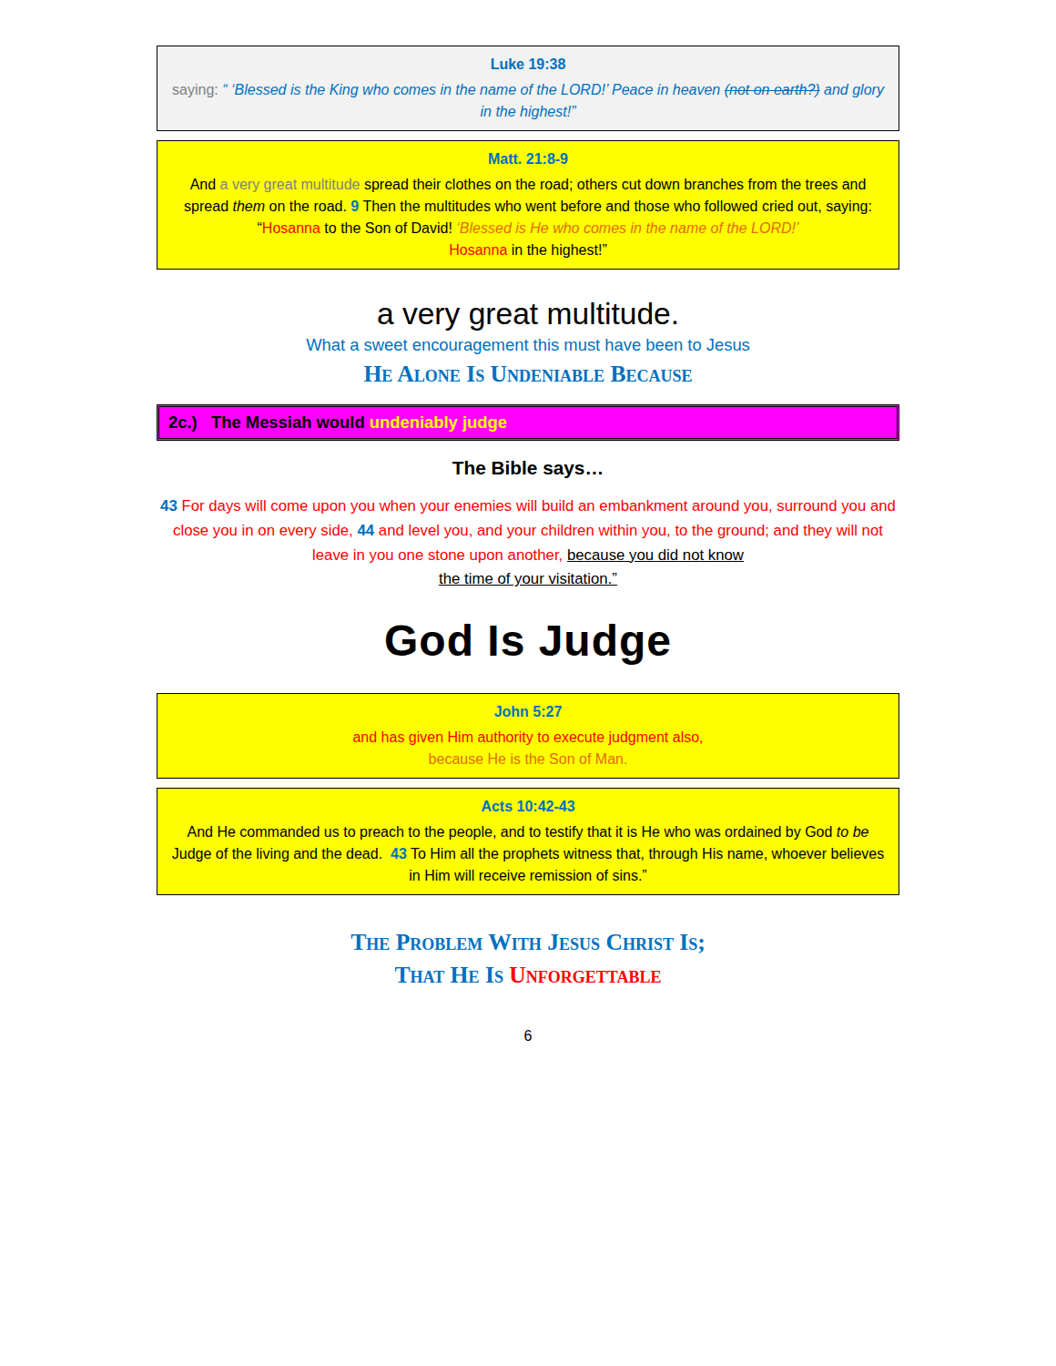Luke 19:38 saying: “ ‘Blessed is the King who comes in the name of the LORD!’ Peace in heaven (not on earth?) and glory in the highest!”
Matt. 21:8-9 And a very great multitude spread their clothes on the road; others cut down branches from the trees and spread them on the road. 9 Then the multitudes who went before and those who followed cried out, saying: “Hosanna to the Son of David! ‘Blessed is He who comes in the name of the LORD!’
Hosanna in the highest!”
a very great multitude.
What a sweet encouragement this must have been to Jesus
He Alone Is Undeniable Because
2c.) The Messiah would undeniably judge
The Bible says…
43 For days will come upon you when your enemies will build an embankment around you, surround you and close you in on every side, 44 and level you, and your children within you, to the ground; and they will not leave in you one stone upon another, because you did not know
the time of your visitation.”
God Is Judge
John 5:27 and has given Him authority to execute judgment also,
because He is the Son of Man.
Acts 10:42-43 And He commanded us to preach to the people, and to testify that it is He who was ordained by God to be Judge of the living and the dead. 43 To Him all the prophets witness that, through His name, whoever believes in Him will receive remission of sins.”
The Problem With Jesus Christ Is;
That He Is Unforgettable
6